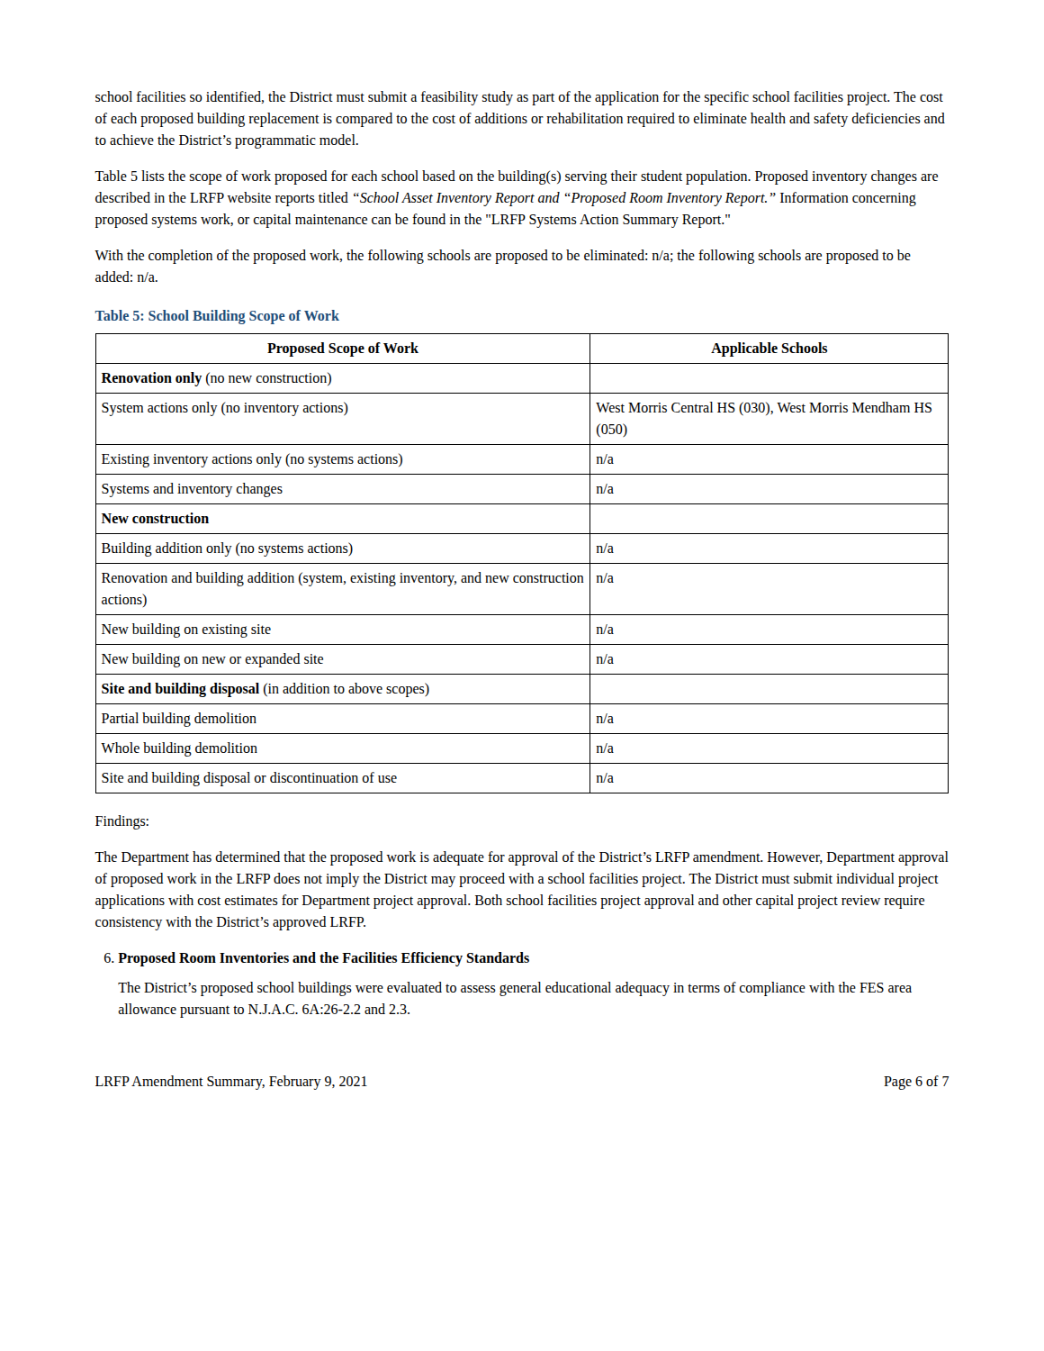school facilities so identified, the District must submit a feasibility study as part of the application for the specific school facilities project. The cost of each proposed building replacement is compared to the cost of additions or rehabilitation required to eliminate health and safety deficiencies and to achieve the District’s programmatic model.
Table 5 lists the scope of work proposed for each school based on the building(s) serving their student population. Proposed inventory changes are described in the LRFP website reports titled “School Asset Inventory Report and “Proposed Room Inventory Report.” Information concerning proposed systems work, or capital maintenance can be found in the "LRFP Systems Action Summary Report."
With the completion of the proposed work, the following schools are proposed to be eliminated: n/a; the following schools are proposed to be added: n/a.
Table 5: School Building Scope of Work
| Proposed Scope of Work | Applicable Schools |
| --- | --- |
| Renovation only (no new construction) | |
| System actions only (no inventory actions) | West Morris Central HS (030), West Morris Mendham HS (050) |
| Existing inventory actions only (no systems actions) | n/a |
| Systems and inventory changes | n/a |
| New construction | |
| Building addition only (no systems actions) | n/a |
| Renovation and building addition (system, existing inventory, and new construction actions) | n/a |
| New building on existing site | n/a |
| New building on new or expanded site | n/a |
| Site and building disposal (in addition to above scopes) | |
| Partial building demolition | n/a |
| Whole building demolition | n/a |
| Site and building disposal or discontinuation of use | n/a |
Findings:
The Department has determined that the proposed work is adequate for approval of the District’s LRFP amendment. However, Department approval of proposed work in the LRFP does not imply the District may proceed with a school facilities project. The District must submit individual project applications with cost estimates for Department project approval. Both school facilities project approval and other capital project review require consistency with the District’s approved LRFP.
Proposed Room Inventories and the Facilities Efficiency Standards
The District’s proposed school buildings were evaluated to assess general educational adequacy in terms of compliance with the FES area allowance pursuant to N.J.A.C. 6A:26-2.2 and 2.3.
LRFP Amendment Summary, February 9, 2021 Page 6 of 7